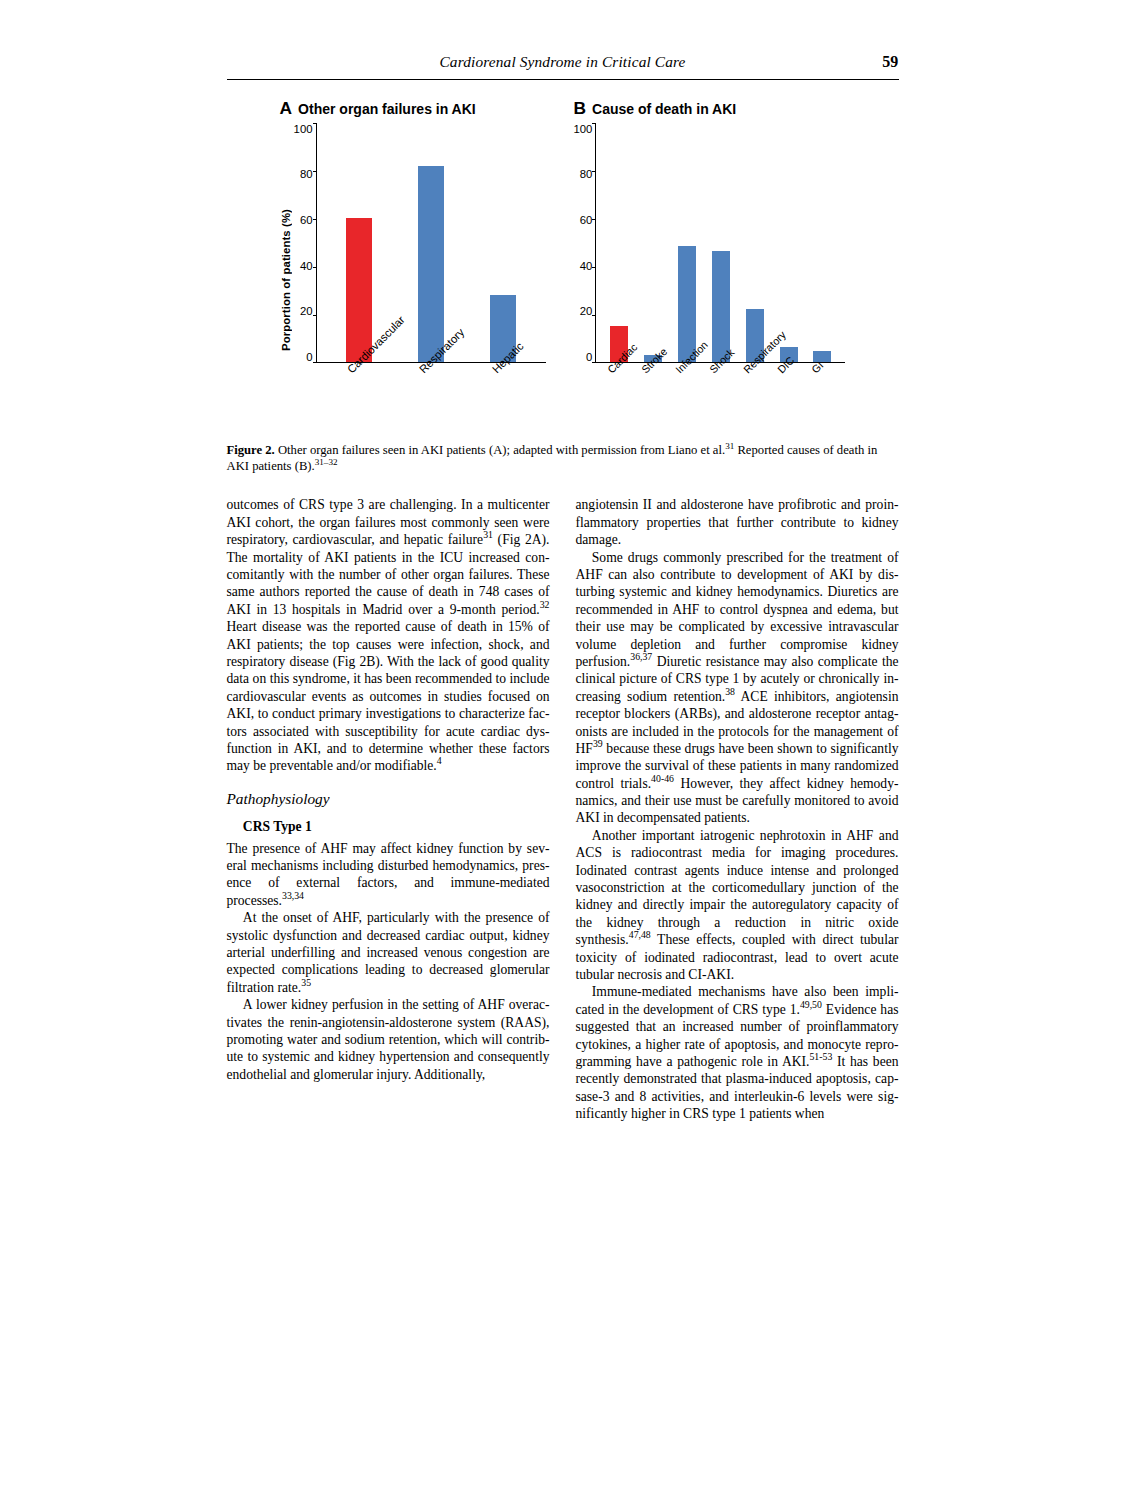Cardiorenal Syndrome in Critical Care 59
AOther organ failures in AKI
Porportion of patients (%)
100 80 60 40 20 0
Cardiovascular Respiratory Hepatic
BCause of death in AKI
100 80 60 40 20 0
Cardiac Stroke Infection Shock Respiratory DIC GI
Figure 2. Other organ failures seen in AKI patients (A); adapted with permission from Liano et al.31 Reported causes of death in AKI patients (B).31–32
outcomes of CRS type 3 are challenging. In a multicenter AKI cohort, the organ failures most commonly seen were respiratory, cardiovascular, and hepatic failure31 (Fig 2A). The mortality of AKI patients in the ICU increased concomitantly with the number of other organ failures. These same authors reported the cause of death in 748 cases of AKI in 13 hospitals in Madrid over a 9-month period.32 Heart disease was the reported cause of death in 15% of AKI patients; the top causes were infection, shock, and respiratory disease (Fig 2B). With the lack of good quality data on this syndrome, it has been recommended to include cardiovascular events as outcomes in studies focused on AKI, to conduct primary investigations to characterize factors associated with susceptibility for acute cardiac dysfunction in AKI, and to determine whether these factors may be preventable and/or modifiable.4
Pathophysiology
CRS Type 1
The presence of AHF may affect kidney function by several mechanisms including disturbed hemodynamics, presence of external factors, and immune-mediated processes.33,34
At the onset of AHF, particularly with the presence of systolic dysfunction and decreased cardiac output, kidney arterial underfilling and increased venous congestion are expected complications leading to decreased glomerular filtration rate.35
A lower kidney perfusion in the setting of AHF overactivates the renin-angiotensin-aldosterone system (RAAS), promoting water and sodium retention, which will contribute to systemic and kidney hypertension and consequently endothelial and glomerular injury. Additionally,
angiotensin II and aldosterone have profibrotic and proinflammatory properties that further contribute to kidney damage.
Some drugs commonly prescribed for the treatment of AHF can also contribute to development of AKI by disturbing systemic and kidney hemodynamics. Diuretics are recommended in AHF to control dyspnea and edema, but their use may be complicated by excessive intravascular volume depletion and further compromise kidney perfusion.36,37 Diuretic resistance may also complicate the clinical picture of CRS type 1 by acutely or chronically increasing sodium retention.38 ACE inhibitors, angiotensin receptor blockers (ARBs), and aldosterone receptor antagonists are included in the protocols for the management of HF39 because these drugs have been shown to significantly improve the survival of these patients in many randomized control trials.40-46 However, they affect kidney hemodynamics, and their use must be carefully monitored to avoid AKI in decompensated patients.
Another important iatrogenic nephrotoxin in AHF and ACS is radiocontrast media for imaging procedures. Iodinated contrast agents induce intense and prolonged vasoconstriction at the corticomedullary junction of the kidney and directly impair the autoregulatory capacity of the kidney through a reduction in nitric oxide synthesis.47,48 These effects, coupled with direct tubular toxicity of iodinated radiocontrast, lead to overt acute tubular necrosis and CI-AKI.
Immune-mediated mechanisms have also been implicated in the development of CRS type 1.49,50 Evidence has suggested that an increased number of proinflammatory cytokines, a higher rate of apoptosis, and monocyte reprogramming have a pathogenic role in AKI.51-53 It has been recently demonstrated that plasma-induced apoptosis, capsase-3 and 8 activities, and interleukin-6 levels were significantly higher in CRS type 1 patients when